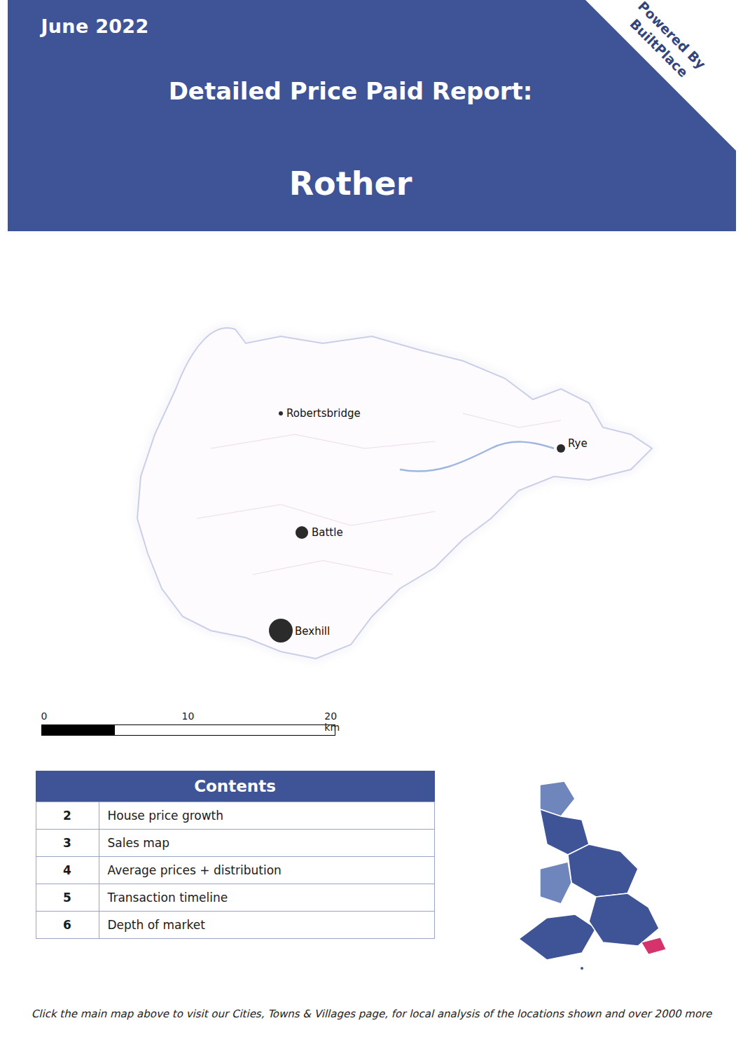June 2022
Detailed Price Paid Report:
Rother
Powered By
BuiltPlace
Robertsbridge Rye Battle Bexhill
01020 km
Contents
| 2 | House price growth |
| 3 | Sales map |
| 4 | Average prices + distribution |
| 5 | Transaction timeline |
| 6 | Depth of market |
Click the main map above to visit our Cities, Towns & Villages page, for local analysis of the locations shown and over 2000 more